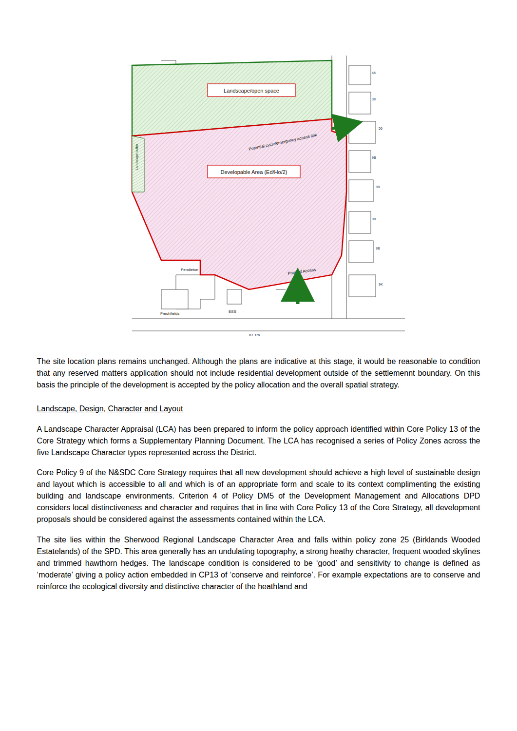45 38 56 9B 9B 9B 9B 9K Pendleton Freshfields ESS 87.1m Landscape buffer Landscape/open space Developable Area (Ed/Ho/2) Potential cycle/emergency access link Point of Access
The site location plans remains unchanged. Although the plans are indicative at this stage, it would be reasonable to condition that any reserved matters application should not include residential development outside of the settlemennt boundary. On this basis the principle of the development is accepted by the policy allocation and the overall spatial strategy.
Landscape, Design, Character and Layout
A Landscape Character Appraisal (LCA) has been prepared to inform the policy approach identified within Core Policy 13 of the Core Strategy which forms a Supplementary Planning Document. The LCA has recognised a series of Policy Zones across the five Landscape Character types represented across the District.
Core Policy 9 of the N&SDC Core Strategy requires that all new development should achieve a high level of sustainable design and layout which is accessible to all and which is of an appropriate form and scale to its context complimenting the existing building and landscape environments. Criterion 4 of Policy DM5 of the Development Management and Allocations DPD considers local distinctiveness and character and requires that in line with Core Policy 13 of the Core Strategy, all development proposals should be considered against the assessments contained within the LCA.
The site lies within the Sherwood Regional Landscape Character Area and falls within policy zone 25 (Birklands Wooded Estatelands) of the SPD. This area generally has an undulating topography, a strong heathy character, frequent wooded skylines and trimmed hawthorn hedges. The landscape condition is considered to be ‘good’ and sensitivity to change is defined as ‘moderate’ giving a policy action embedded in CP13 of ‘conserve and reinforce’. For example expectations are to conserve and reinforce the ecological diversity and distinctive character of the heathland and